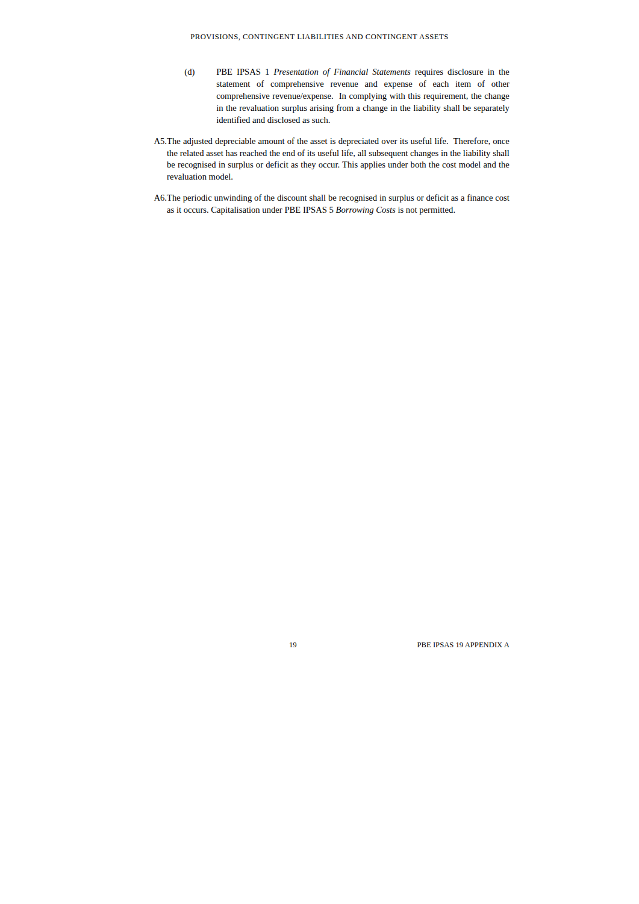PROVISIONS, CONTINGENT LIABILITIES AND CONTINGENT ASSETS
(d)
PBE IPSAS 1 Presentation of Financial Statements requires disclosure in the statement of comprehensive revenue and expense of each item of other comprehensive revenue/expense. In complying with this requirement, the change in the revaluation surplus arising from a change in the liability shall be separately identified and disclosed as such.
A5.
The adjusted depreciable amount of the asset is depreciated over its useful life. Therefore, once the related asset has reached the end of its useful life, all subsequent changes in the liability shall be recognised in surplus or deficit as they occur. This applies under both the cost model and the revaluation model.
A6.
The periodic unwinding of the discount shall be recognised in surplus or deficit as a finance cost as it occurs. Capitalisation under PBE IPSAS 5 Borrowing Costs is not permitted.
19
PBE IPSAS 19 APPENDIX A